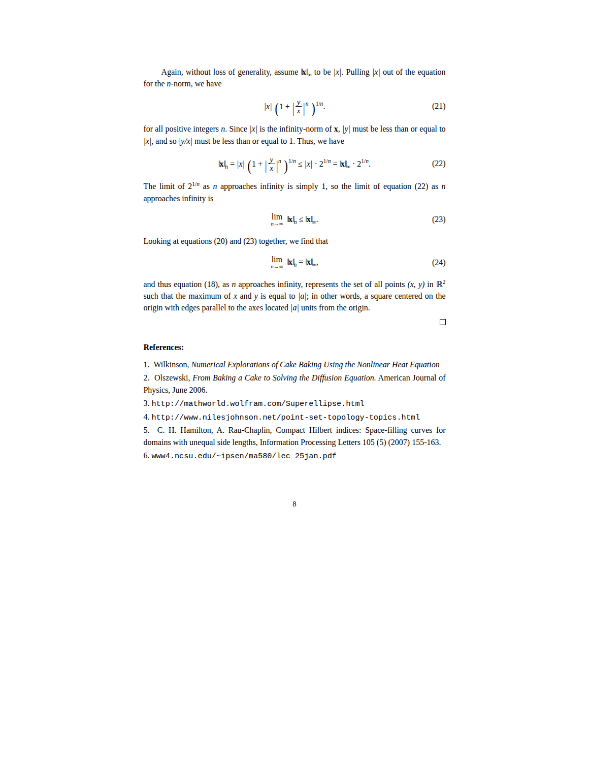Again, without loss of generality, assume ‖x‖∞ to be |x|. Pulling |x| out of the equation for the n-norm, we have
|x| (1 + |yx|n )1/n. (21)
for all positive integers n. Since |x| is the infinity-norm of x, |y| must be less than or equal to |x|, and so |y/x| must be less than or equal to 1. Thus, we have
‖x‖n = |x| (1 + |yx|n )1/n ≤ |x| · 21/n = ‖x‖∞ · 21/n. (22)
The limit of 21/n as n approaches infinity is simply 1, so the limit of equation (22) as n approaches infinity is
lim n→∞ ‖x‖n ≤ ‖x‖∞. (23)
Looking at equations (20) and (23) together, we find that
lim n→∞ ‖x‖n = ‖x‖∞, (24)
and thus equation (18), as n approaches infinity, represents the set of all points (x, y) in ℝ2 such that the maximum of x and y is equal to |a|; in other words, a square centered on the origin with edges parallel to the axes located |a| units from the origin.
References:
1. Wilkinson, Numerical Explorations of Cake Baking Using the Nonlinear Heat Equation
2. Olszewski, From Baking a Cake to Solving the Diffusion Equation. American Journal of Physics, June 2006.
3. http://mathworld.wolfram.com/Superellipse.html
4. http://www.nilesjohnson.net/point-set-topology-topics.html
5. C. H. Hamilton, A. Rau-Chaplin, Compact Hilbert indices: Space-filling curves for domains with unequal side lengths, Information Processing Letters 105 (5) (2007) 155-163.
6. www4.ncsu.edu/~ipsen/ma580/lec_25jan.pdf
8